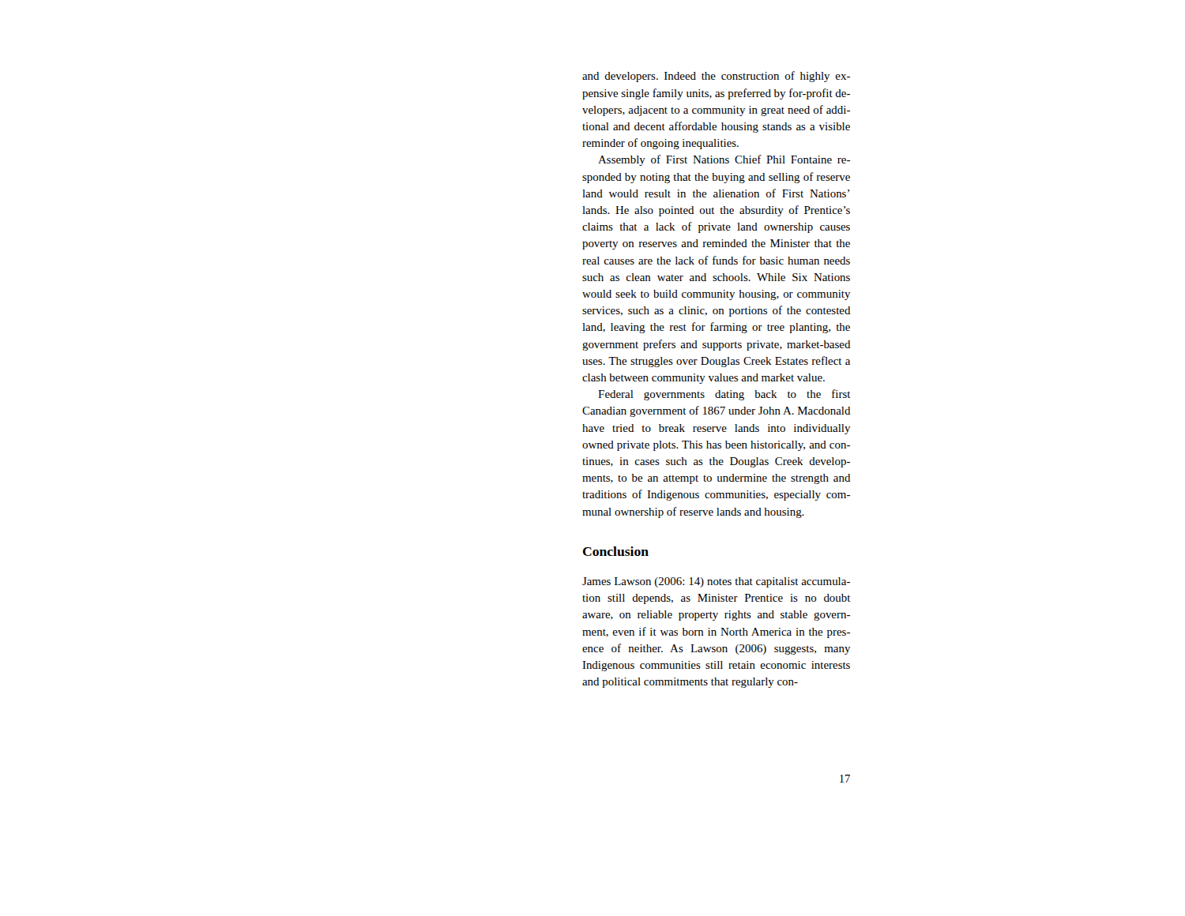and developers. Indeed the construction of highly expensive single family units, as preferred by for-profit developers, adjacent to a community in great need of additional and decent affordable housing stands as a visible reminder of ongoing inequalities.
Assembly of First Nations Chief Phil Fontaine responded by noting that the buying and selling of reserve land would result in the alienation of First Nations’ lands. He also pointed out the absurdity of Prentice’s claims that a lack of private land ownership causes poverty on reserves and reminded the Minister that the real causes are the lack of funds for basic human needs such as clean water and schools. While Six Nations would seek to build community housing, or community services, such as a clinic, on portions of the contested land, leaving the rest for farming or tree planting, the government prefers and supports private, market-based uses. The struggles over Douglas Creek Estates reflect a clash between community values and market value.
Federal governments dating back to the first Canadian government of 1867 under John A. Macdonald have tried to break reserve lands into individually owned private plots. This has been historically, and continues, in cases such as the Douglas Creek developments, to be an attempt to undermine the strength and traditions of Indigenous communities, especially communal ownership of reserve lands and housing.
Conclusion
James Lawson (2006: 14) notes that capitalist accumulation still depends, as Minister Prentice is no doubt aware, on reliable property rights and stable government, even if it was born in North America in the presence of neither. As Lawson (2006) suggests, many Indigenous communities still retain economic interests and political commitments that regularly con-
17